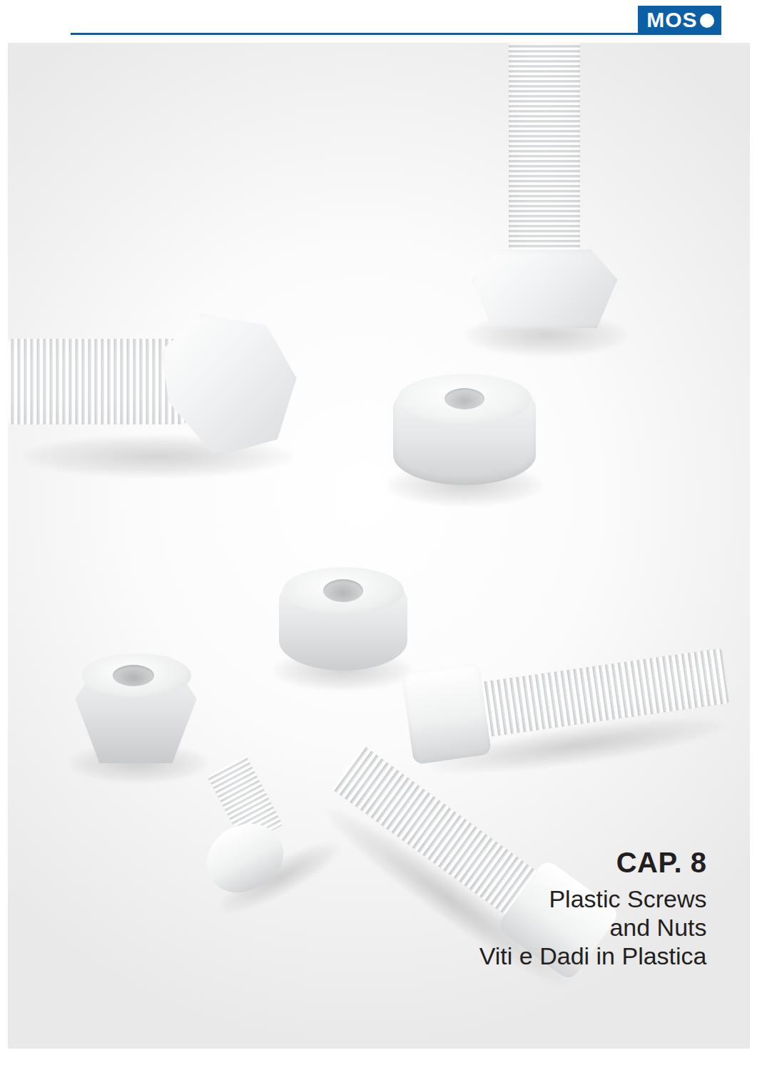MOS
CAP. 8
Plastic Screws
and Nuts
Viti e Dadi in Plastica